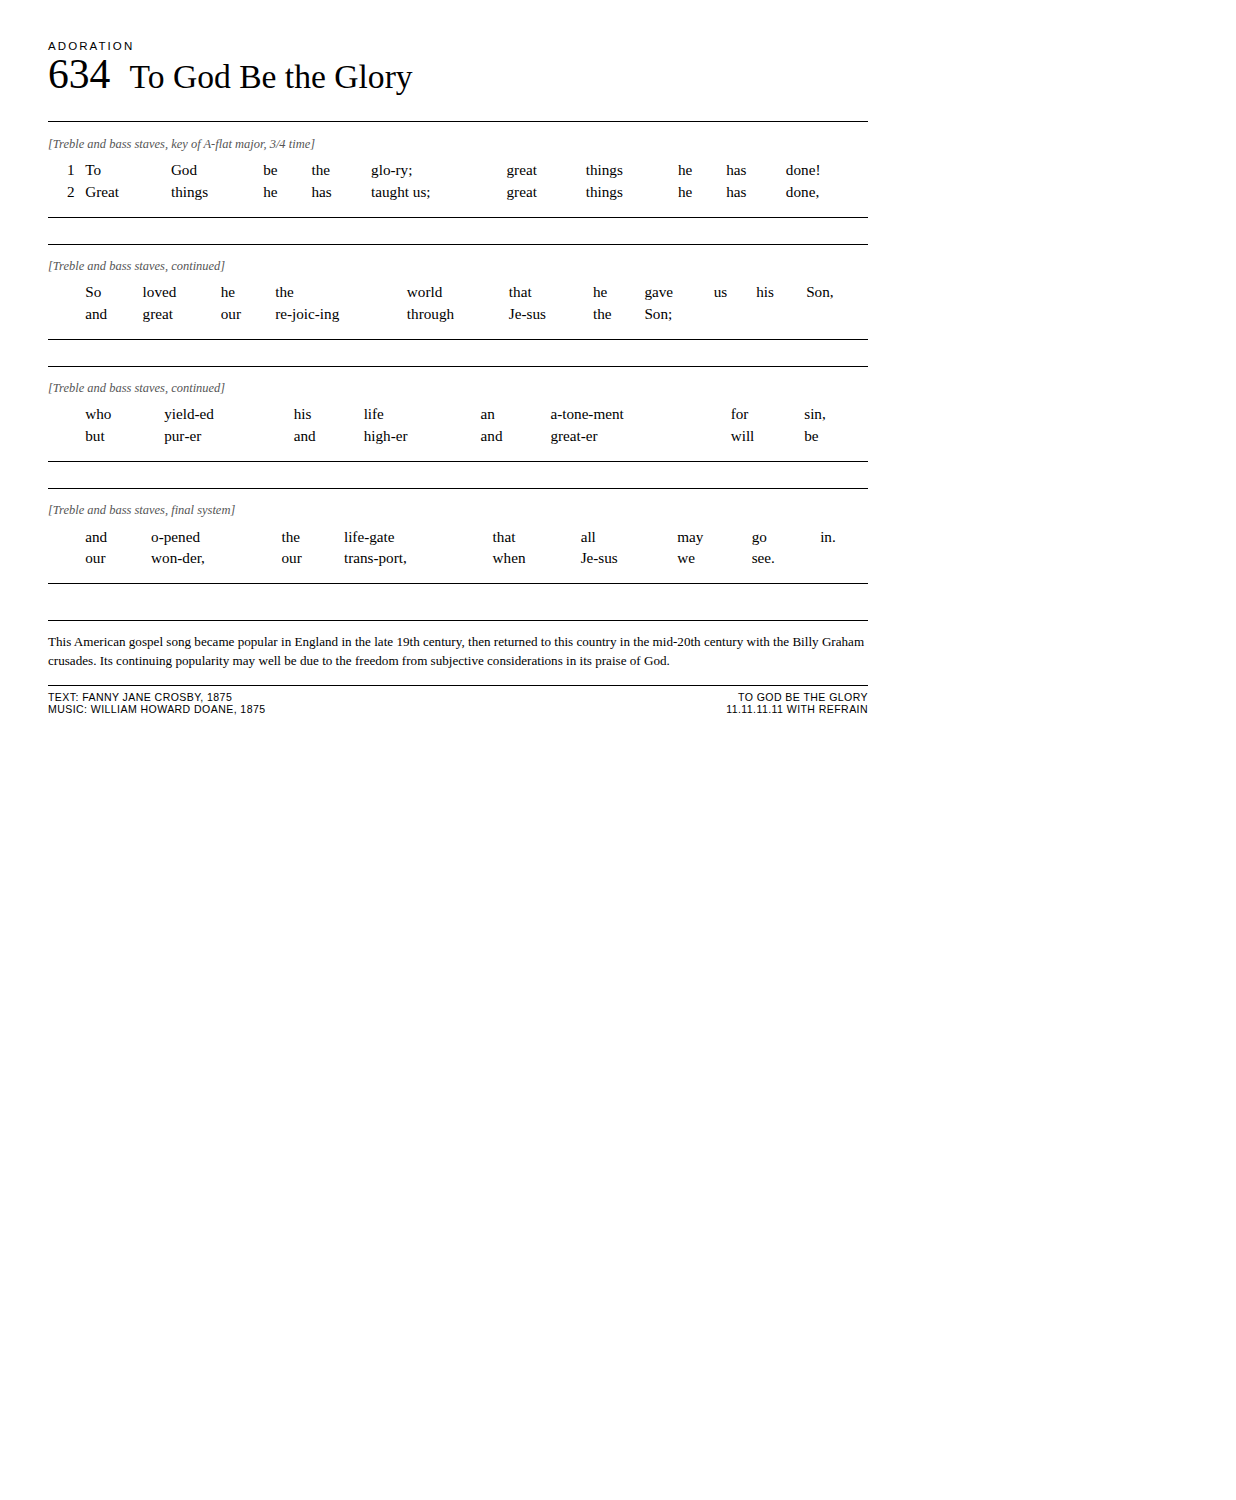Adoration
634
To God Be the Glory
[Treble and bass staves, key of A-flat major, 3/4 time]
| 1 | To | God | be | the | glo‑ry; | great | things | he | has | done! |
| 2 | Great | things | he | has | taught us; | great | things | he | has | done, |
[Treble and bass staves, continued]
| | So | loved | he | the | world | that | he | gave | us | his | Son, |
| | and | great | our | re‑joic‑ing | through | Je‑sus | the | Son; |
[Treble and bass staves, continued]
| | who | yield‑ed | his | life | an | a‑tone‑ment | for | sin, |
| | but | pur‑er | and | high‑er | and | great‑er | will | be |
[Treble and bass staves, final system]
| | and | o‑pened | the | life‑gate | that | all | may | go | in. |
| | our | won‑der, | our | trans‑port, | when | Je‑sus | we | see. |
This American gospel song became popular in England in the late 19th century, then returned to this country in the mid-20th century with the Billy Graham crusades. Its continuing popularity may well be due to the freedom from subjective considerations in its praise of God.
Text: Fanny Jane Crosby, 1875
Music: William Howard Doane, 1875
To God Be the Glory
11.11.11.11 with refrain